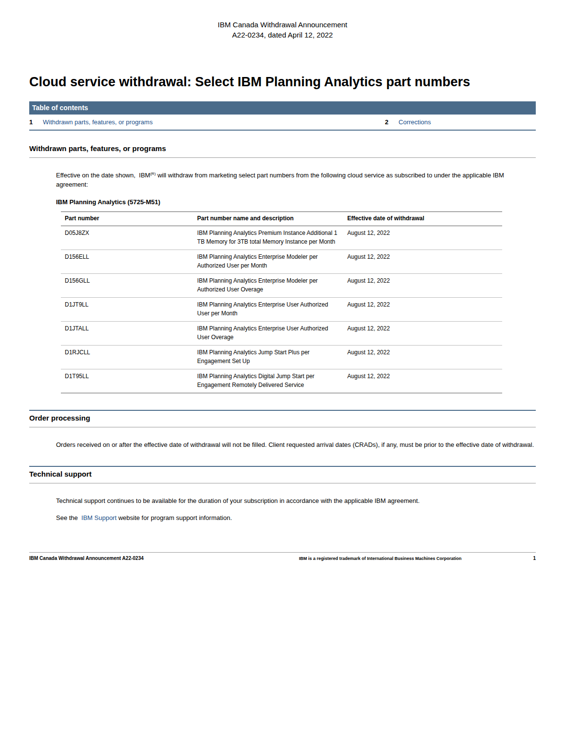IBM Canada Withdrawal Announcement
A22-0234, dated April 12, 2022
Cloud service withdrawal: Select IBM Planning Analytics part numbers
Table of contents
1
Withdrawn parts, features, or programs
2
Corrections
Withdrawn parts, features, or programs
Effective on the date shown, IBM(R) will withdraw from marketing select part numbers from the following cloud service as subscribed to under the applicable IBM agreement:
IBM Planning Analytics (5725-M51)
| Part number | Part number name and description | Effective date of withdrawal |
| --- | --- | --- |
| D05J8ZX | IBM Planning Analytics Premium Instance Additional 1 TB Memory for 3TB total Memory Instance per Month | August 12, 2022 |
| D156ELL | IBM Planning Analytics Enterprise Modeler per Authorized User per Month | August 12, 2022 |
| D156GLL | IBM Planning Analytics Enterprise Modeler per Authorized User Overage | August 12, 2022 |
| D1JT9LL | IBM Planning Analytics Enterprise User Authorized User per Month | August 12, 2022 |
| D1JTALL | IBM Planning Analytics Enterprise User Authorized User Overage | August 12, 2022 |
| D1RJCLL | IBM Planning Analytics Jump Start Plus per Engagement Set Up | August 12, 2022 |
| D1T95LL | IBM Planning Analytics Digital Jump Start per Engagement Remotely Delivered Service | August 12, 2022 |
Order processing
Orders received on or after the effective date of withdrawal will not be filled. Client requested arrival dates (CRADs), if any, must be prior to the effective date of withdrawal.
Technical support
Technical support continues to be available for the duration of your subscription in accordance with the applicable IBM agreement.
See the IBM Support website for program support information.
IBM Canada Withdrawal Announcement A22-0234
IBM is a registered trademark of International Business Machines Corporation
1